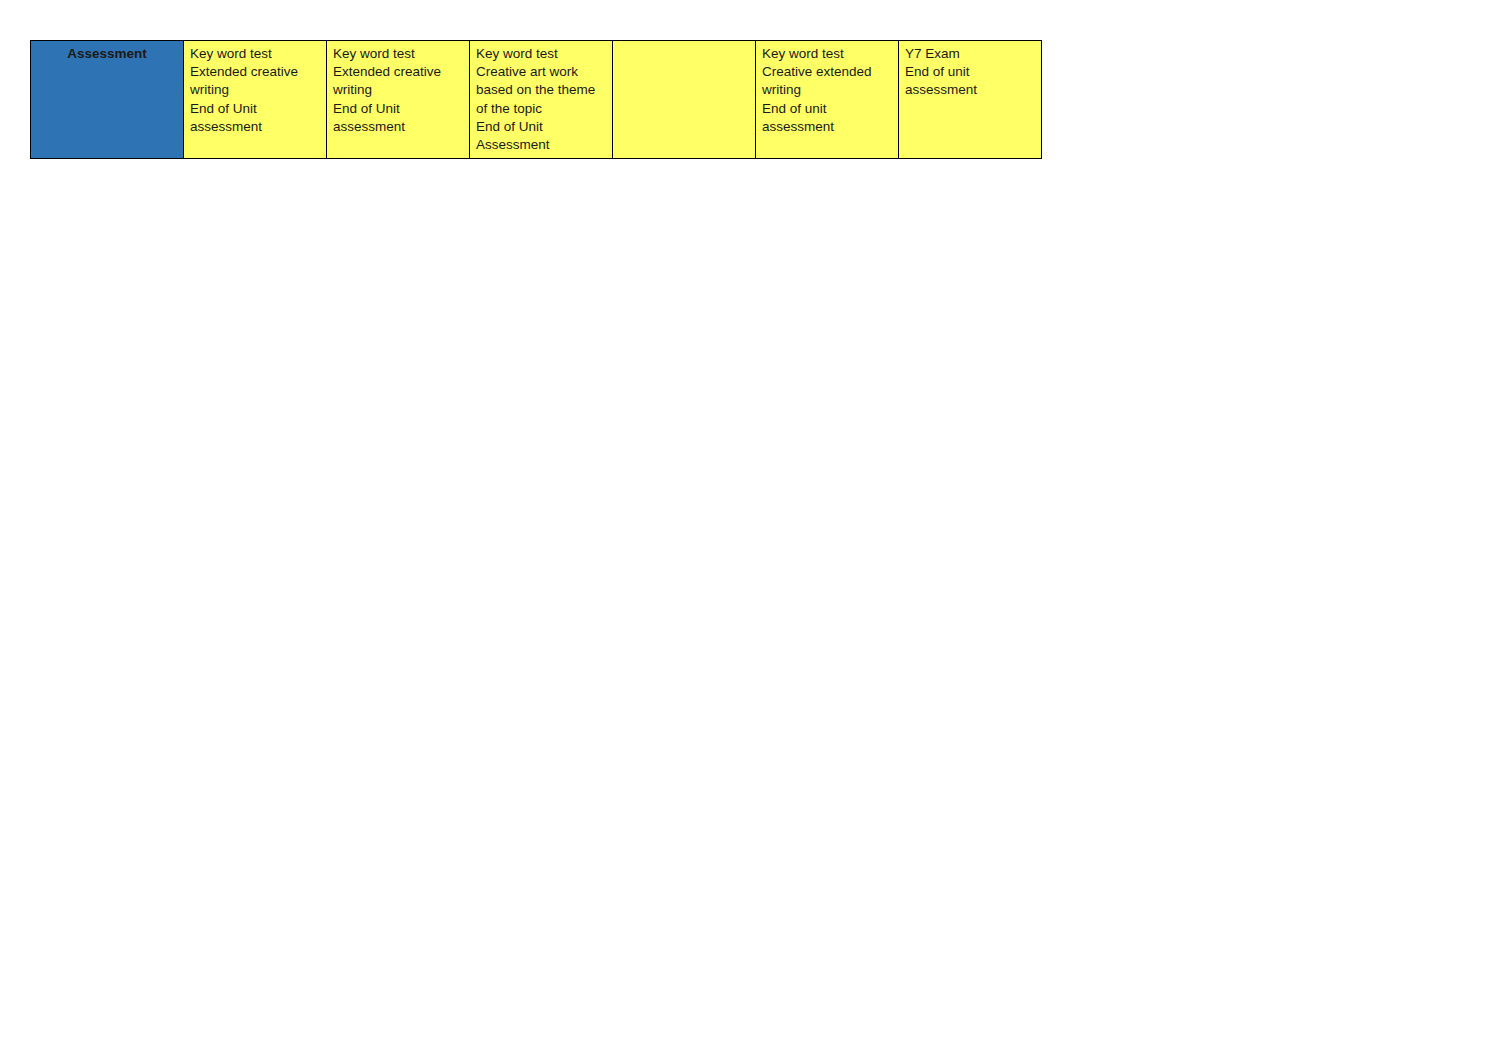| Assessment | Key word test Extended creative writing End of Unit assessment | Key word test Extended creative writing End of Unit assessment | Key word test Creative art work based on the theme of the topic End of Unit Assessment | | Key word test Creative extended writing End of unit assessment | Y7 Exam End of unit assessment |